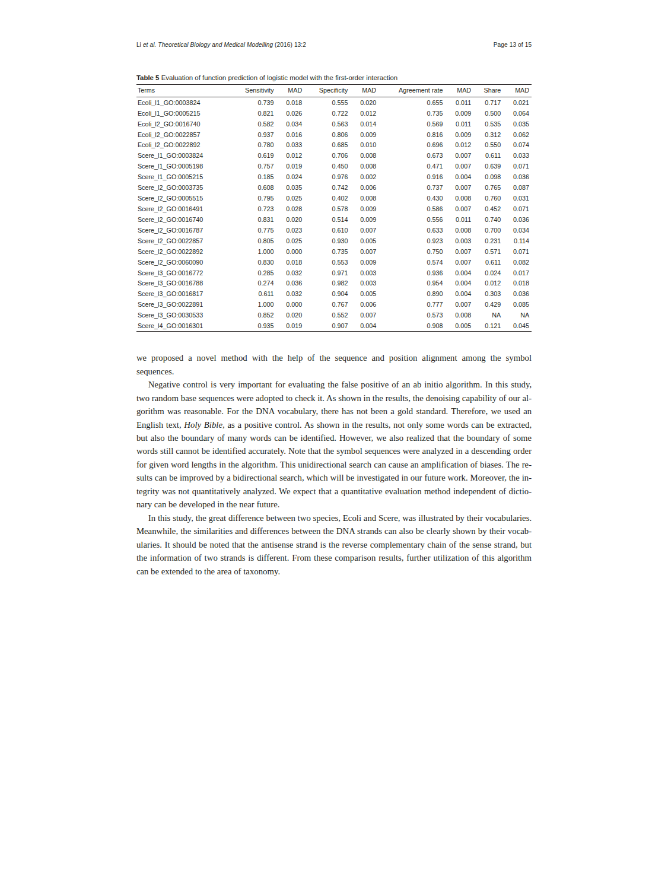Li et al. Theoretical Biology and Medical Modelling (2016) 13:2
Page 13 of 15
Table 5 Evaluation of function prediction of logistic model with the first-order interaction
| Terms | Sensitivity | MAD | Specificity | MAD | Agreement rate | MAD | Share | MAD |
| --- | --- | --- | --- | --- | --- | --- | --- | --- |
| Ecoli_l1_GO:0003824 | 0.739 | 0.018 | 0.555 | 0.020 | 0.655 | 0.011 | 0.717 | 0.021 |
| Ecoli_l1_GO:0005215 | 0.821 | 0.026 | 0.722 | 0.012 | 0.735 | 0.009 | 0.500 | 0.064 |
| Ecoli_l2_GO:0016740 | 0.582 | 0.034 | 0.563 | 0.014 | 0.569 | 0.011 | 0.535 | 0.035 |
| Ecoli_l2_GO:0022857 | 0.937 | 0.016 | 0.806 | 0.009 | 0.816 | 0.009 | 0.312 | 0.062 |
| Ecoli_l2_GO:0022892 | 0.780 | 0.033 | 0.685 | 0.010 | 0.696 | 0.012 | 0.550 | 0.074 |
| Scere_l1_GO:0003824 | 0.619 | 0.012 | 0.706 | 0.008 | 0.673 | 0.007 | 0.611 | 0.033 |
| Scere_l1_GO:0005198 | 0.757 | 0.019 | 0.450 | 0.008 | 0.471 | 0.007 | 0.639 | 0.071 |
| Scere_l1_GO:0005215 | 0.185 | 0.024 | 0.976 | 0.002 | 0.916 | 0.004 | 0.098 | 0.036 |
| Scere_l2_GO:0003735 | 0.608 | 0.035 | 0.742 | 0.006 | 0.737 | 0.007 | 0.765 | 0.087 |
| Scere_l2_GO:0005515 | 0.795 | 0.025 | 0.402 | 0.008 | 0.430 | 0.008 | 0.760 | 0.031 |
| Scere_l2_GO:0016491 | 0.723 | 0.028 | 0.578 | 0.009 | 0.586 | 0.007 | 0.452 | 0.071 |
| Scere_l2_GO:0016740 | 0.831 | 0.020 | 0.514 | 0.009 | 0.556 | 0.011 | 0.740 | 0.036 |
| Scere_l2_GO:0016787 | 0.775 | 0.023 | 0.610 | 0.007 | 0.633 | 0.008 | 0.700 | 0.034 |
| Scere_l2_GO:0022857 | 0.805 | 0.025 | 0.930 | 0.005 | 0.923 | 0.003 | 0.231 | 0.114 |
| Scere_l2_GO:0022892 | 1.000 | 0.000 | 0.735 | 0.007 | 0.750 | 0.007 | 0.571 | 0.071 |
| Scere_l2_GO:0060090 | 0.830 | 0.018 | 0.553 | 0.009 | 0.574 | 0.007 | 0.611 | 0.082 |
| Scere_l3_GO:0016772 | 0.285 | 0.032 | 0.971 | 0.003 | 0.936 | 0.004 | 0.024 | 0.017 |
| Scere_l3_GO:0016788 | 0.274 | 0.036 | 0.982 | 0.003 | 0.954 | 0.004 | 0.012 | 0.018 |
| Scere_l3_GO:0016817 | 0.611 | 0.032 | 0.904 | 0.005 | 0.890 | 0.004 | 0.303 | 0.036 |
| Scere_l3_GO:0022891 | 1.000 | 0.000 | 0.767 | 0.006 | 0.777 | 0.007 | 0.429 | 0.085 |
| Scere_l3_GO:0030533 | 0.852 | 0.020 | 0.552 | 0.007 | 0.573 | 0.008 | NA | NA |
| Scere_l4_GO:0016301 | 0.935 | 0.019 | 0.907 | 0.004 | 0.908 | 0.005 | 0.121 | 0.045 |
we proposed a novel method with the help of the sequence and position alignment among the symbol sequences.
Negative control is very important for evaluating the false positive of an ab initio algorithm. In this study, two random base sequences were adopted to check it. As shown in the results, the denoising capability of our algorithm was reasonable. For the DNA vocabulary, there has not been a gold standard. Therefore, we used an English text, Holy Bible, as a positive control. As shown in the results, not only some words can be extracted, but also the boundary of many words can be identified. However, we also realized that the boundary of some words still cannot be identified accurately. Note that the symbol sequences were analyzed in a descending order for given word lengths in the algorithm. This unidirectional search can cause an amplification of biases. The results can be improved by a bidirectional search, which will be investigated in our future work. Moreover, the integrity was not quantitatively analyzed. We expect that a quantitative evaluation method independent of dictionary can be developed in the near future.
In this study, the great difference between two species, Ecoli and Scere, was illustrated by their vocabularies. Meanwhile, the similarities and differences between the DNA strands can also be clearly shown by their vocabularies. It should be noted that the antisense strand is the reverse complementary chain of the sense strand, but the information of two strands is different. From these comparison results, further utilization of this algorithm can be extended to the area of taxonomy.